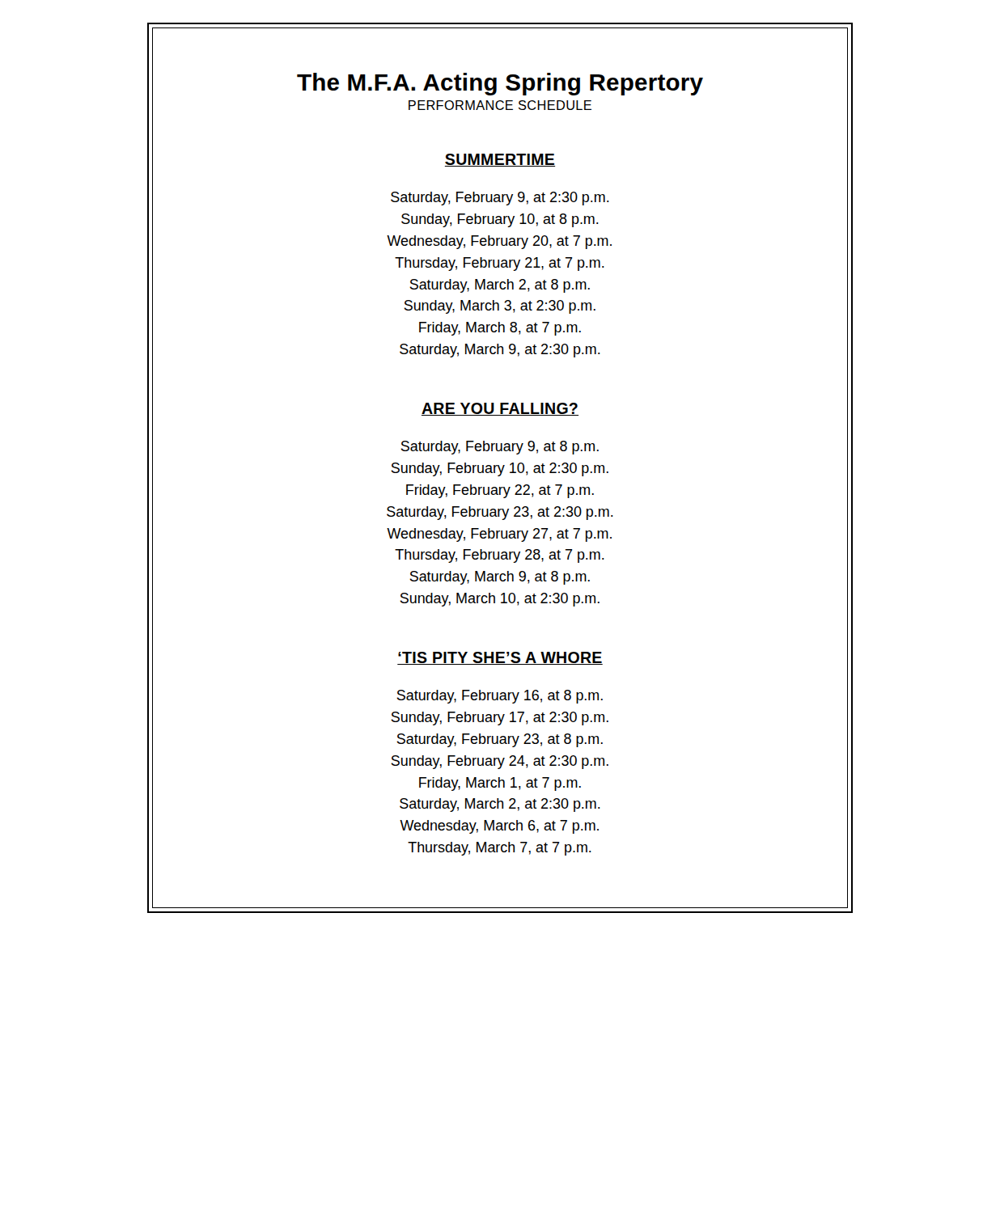The M.F.A. Acting Spring Repertory
PERFORMANCE SCHEDULE
SUMMERTIME
Saturday, February 9, at 2:30 p.m.
Sunday, February 10, at 8 p.m.
Wednesday, February 20, at 7 p.m.
Thursday, February 21, at 7 p.m.
Saturday, March 2, at 8 p.m.
Sunday, March 3, at 2:30 p.m.
Friday, March 8, at 7 p.m.
Saturday, March 9, at 2:30 p.m.
ARE YOU FALLING?
Saturday, February 9, at 8 p.m.
Sunday, February 10, at 2:30 p.m.
Friday, February 22, at 7 p.m.
Saturday, February 23, at 2:30 p.m.
Wednesday, February 27, at 7 p.m.
Thursday, February 28, at 7 p.m.
Saturday, March 9, at 8 p.m.
Sunday, March 10, at 2:30 p.m.
‘TIS PITY SHE’S A WHORE
Saturday, February 16, at 8 p.m.
Sunday, February 17, at 2:30 p.m.
Saturday, February 23, at 8 p.m.
Sunday, February 24, at 2:30 p.m.
Friday, March 1, at 7 p.m.
Saturday, March 2, at 2:30 p.m.
Wednesday, March 6, at 7 p.m.
Thursday, March 7, at 7 p.m.